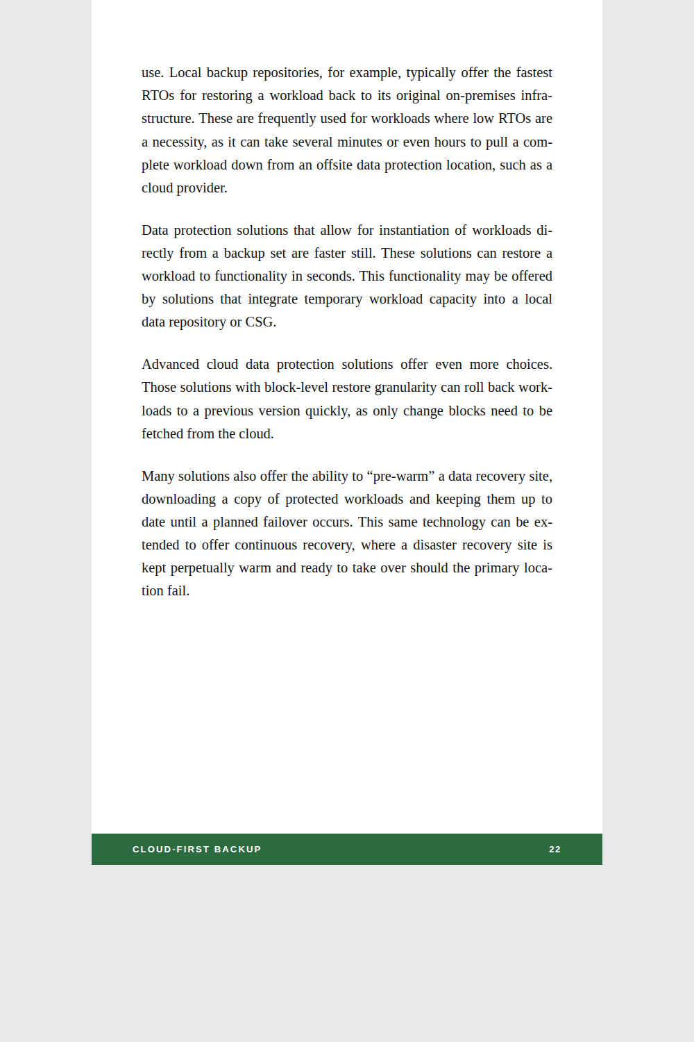use. Local backup repositories, for example, typically offer the fastest RTOs for restoring a workload back to its original on-premises infrastructure. These are frequently used for workloads where low RTOs are a necessity, as it can take several minutes or even hours to pull a complete workload down from an offsite data protection location, such as a cloud provider.
Data protection solutions that allow for instantiation of workloads directly from a backup set are faster still. These solutions can restore a workload to functionality in seconds. This functionality may be offered by solutions that integrate temporary workload capacity into a local data repository or CSG.
Advanced cloud data protection solutions offer even more choices. Those solutions with block-level restore granularity can roll back workloads to a previous version quickly, as only change blocks need to be fetched from the cloud.
Many solutions also offer the ability to “pre-warm” a data recovery site, downloading a copy of protected workloads and keeping them up to date until a planned failover occurs. This same technology can be extended to offer continuous recovery, where a disaster recovery site is kept perpetually warm and ready to take over should the primary location fail.
Cloud-First Backup 22